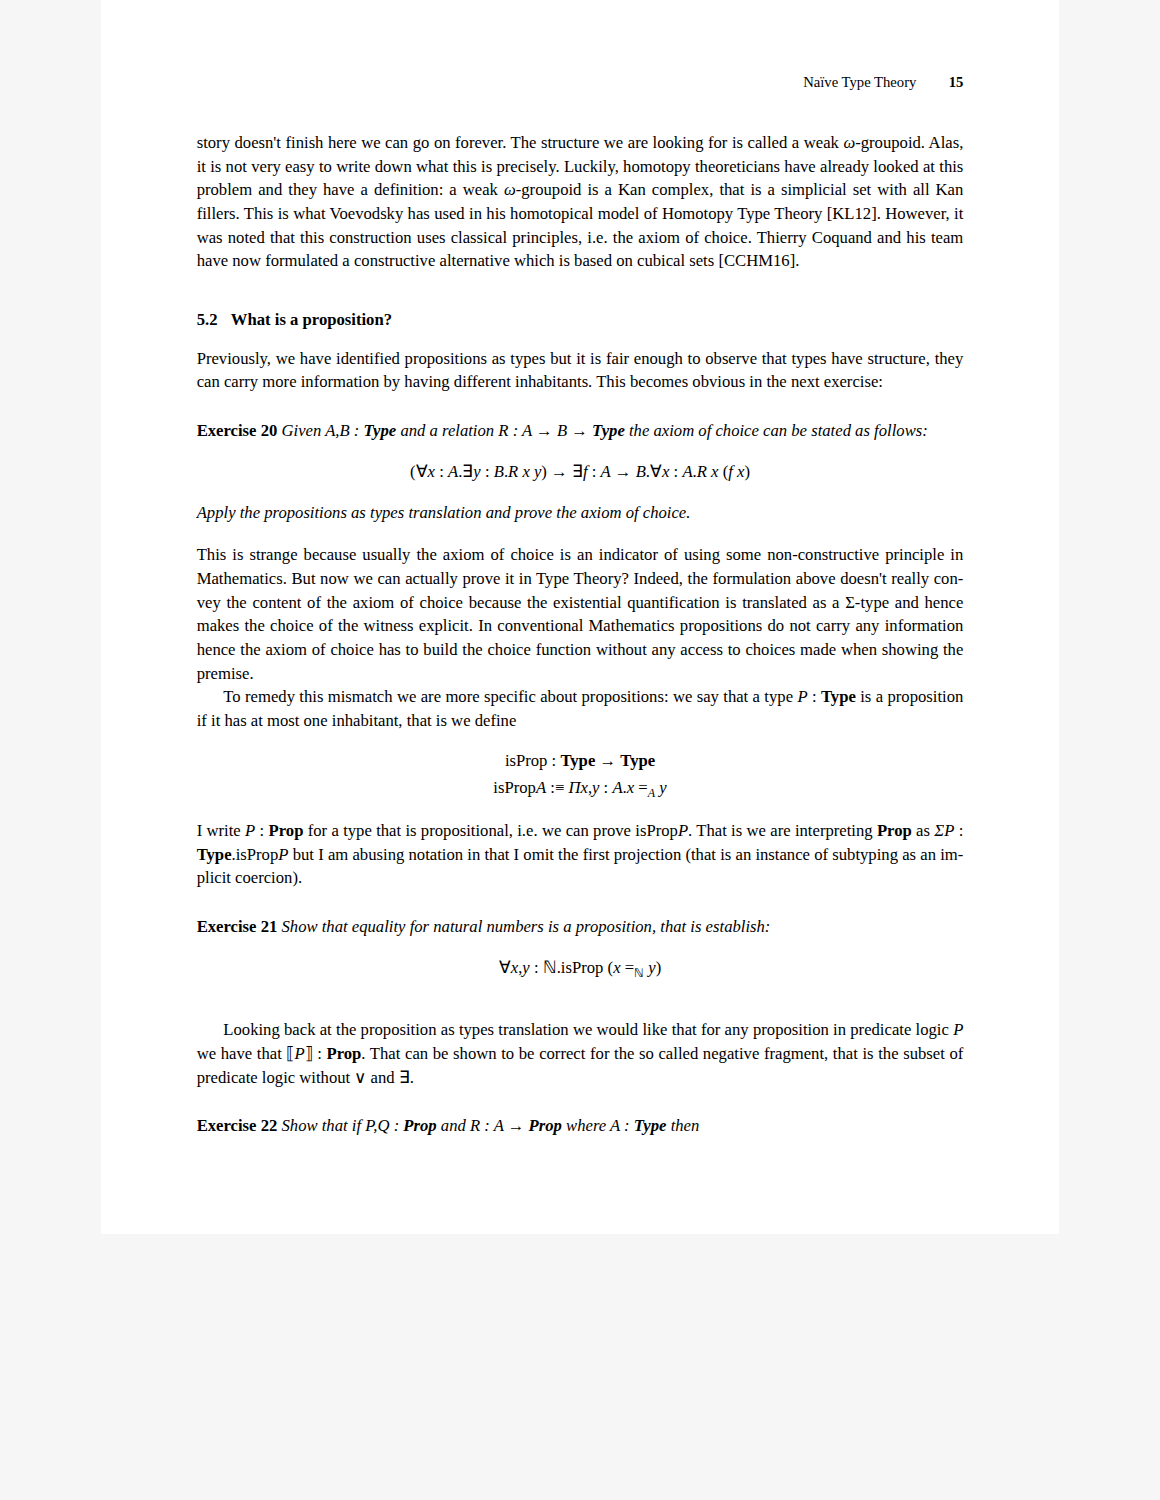Naïve Type Theory 15
story doesn't finish here we can go on forever. The structure we are looking for is called a weak ω-groupoid. Alas, it is not very easy to write down what this is precisely. Luckily, homotopy theoreticians have already looked at this problem and they have a definition: a weak ω-groupoid is a Kan complex, that is a simplicial set with all Kan fillers. This is what Voevodsky has used in his homotopical model of Homotopy Type Theory [KL12]. However, it was noted that this construction uses classical principles, i.e. the axiom of choice. Thierry Coquand and his team have now formulated a constructive alternative which is based on cubical sets [CCHM16].
5.2 What is a proposition?
Previously, we have identified propositions as types but it is fair enough to observe that types have structure, they can carry more information by having different inhabitants. This becomes obvious in the next exercise:
Exercise 20 Given A,B : Type and a relation R : A → B → Type the axiom of choice can be stated as follows:
(∀x : A.∃y : B.R x y) → ∃f : A → B.∀x : A.R x (f x)
Apply the propositions as types translation and prove the axiom of choice.
This is strange because usually the axiom of choice is an indicator of using some non-constructive principle in Mathematics. But now we can actually prove it in Type Theory? Indeed, the formulation above doesn't really convey the content of the axiom of choice because the existential quantification is translated as a Σ-type and hence makes the choice of the witness explicit. In conventional Mathematics propositions do not carry any information hence the axiom of choice has to build the choice function without any access to choices made when showing the premise.
To remedy this mismatch we are more specific about propositions: we say that a type P : Type is a proposition if it has at most one inhabitant, that is we define
isProp : Type → Type
isPropA :≡ Πx,y : A.x =A y
I write P : Prop for a type that is propositional, i.e. we can prove isPropP. That is we are interpreting Prop as ΣP : Type.isPropP but I am abusing notation in that I omit the first projection (that is an instance of subtyping as an implicit coercion).
Exercise 21 Show that equality for natural numbers is a proposition, that is establish:
∀x,y : ℕ.isProp (x =ℕ y)
Looking back at the proposition as types translation we would like that for any proposition in predicate logic P we have that ⟦P⟧ : Prop. That can be shown to be correct for the so called negative fragment, that is the subset of predicate logic without ∨ and ∃.
Exercise 22 Show that if P,Q : Prop and R : A → Prop where A : Type then